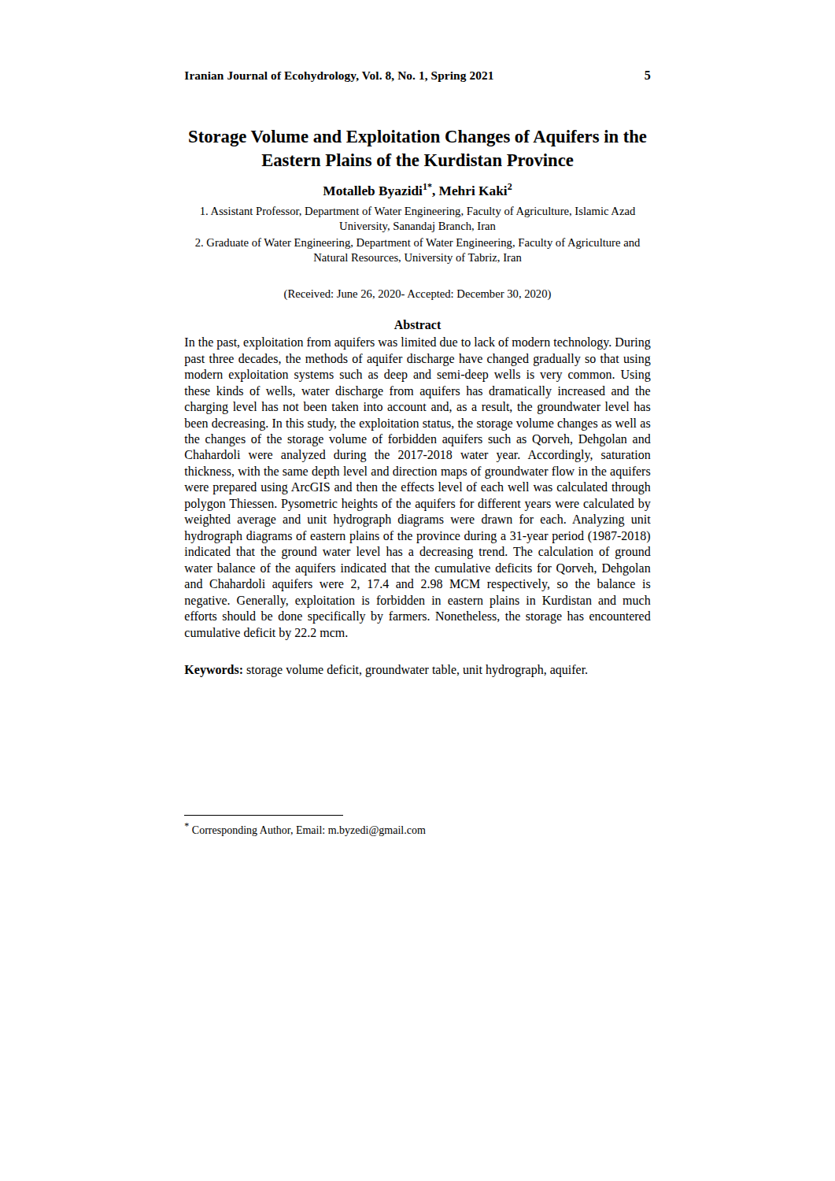Iranian Journal of Ecohydrology, Vol. 8, No. 1, Spring 2021 5
Storage Volume and Exploitation Changes of Aquifers in the Eastern Plains of the Kurdistan Province
Motalleb Byazidi1*, Mehri Kaki2
1. Assistant Professor, Department of Water Engineering, Faculty of Agriculture, Islamic Azad University, Sanandaj Branch, Iran
2. Graduate of Water Engineering, Department of Water Engineering, Faculty of Agriculture and Natural Resources, University of Tabriz, Iran
(Received: June 26, 2020- Accepted: December 30, 2020)
Abstract
In the past, exploitation from aquifers was limited due to lack of modern technology. During past three decades, the methods of aquifer discharge have changed gradually so that using modern exploitation systems such as deep and semi-deep wells is very common. Using these kinds of wells, water discharge from aquifers has dramatically increased and the charging level has not been taken into account and, as a result, the groundwater level has been decreasing. In this study, the exploitation status, the storage volume changes as well as the changes of the storage volume of forbidden aquifers such as Qorveh, Dehgolan and Chahardoli were analyzed during the 2017-2018 water year. Accordingly, saturation thickness, with the same depth level and direction maps of groundwater flow in the aquifers were prepared using ArcGIS and then the effects level of each well was calculated through polygon Thiessen. Pysometric heights of the aquifers for different years were calculated by weighted average and unit hydrograph diagrams were drawn for each. Analyzing unit hydrograph diagrams of eastern plains of the province during a 31-year period (1987-2018) indicated that the ground water level has a decreasing trend. The calculation of ground water balance of the aquifers indicated that the cumulative deficits for Qorveh, Dehgolan and Chahardoli aquifers were 2, 17.4 and 2.98 MCM respectively, so the balance is negative. Generally, exploitation is forbidden in eastern plains in Kurdistan and much efforts should be done specifically by farmers. Nonetheless, the storage has encountered cumulative deficit by 22.2 mcm.
Keywords: storage volume deficit, groundwater table, unit hydrograph, aquifer.
* Corresponding Author, Email: m.byzedi@gmail.com